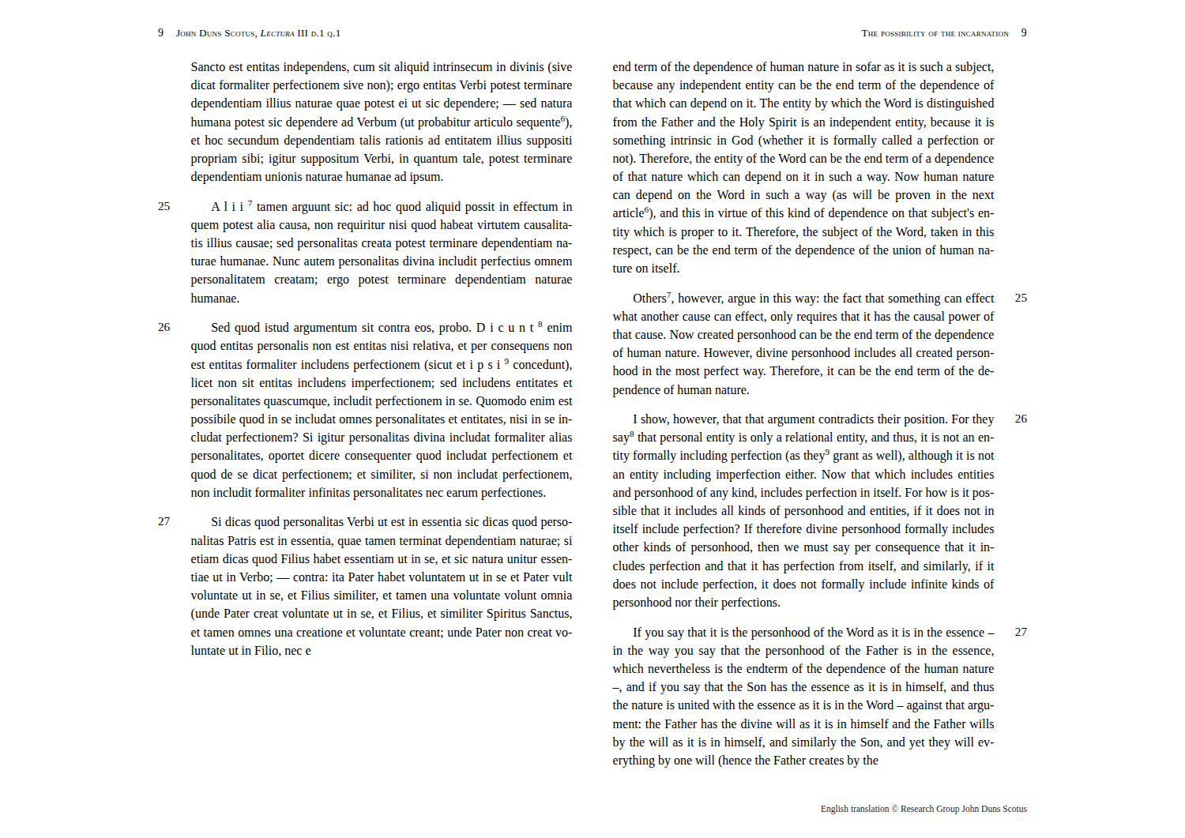9 John Duns Scotus, Lectura III d.1 q.1
The possibility of the incarnation 9
Sancto est entitas independens, cum sit aliquid intrinsecum in divinis (sive dicat formaliter perfectionem sive non); ergo entitas Verbi potest terminare dependentiam illius naturae quae potest ei ut sic dependere; — sed natura humana potest sic dependere ad Verbum (ut probabitur articulo sequente6), et hoc secundum dependentiam talis rationis ad entitatem illius suppositi propriam sibi; igitur suppositum Verbi, in quantum tale, potest terminare dependentiam unionis naturae humanae ad ipsum.
25
A l i i 7 tamen arguunt sic: ad hoc quod aliquid possit in effectum in quem potest alia causa, non requiritur nisi quod habeat virtutem causalitatis illius causae; sed personalitas creata potest terminare dependentiam naturae humanae. Nunc autem personalitas divina includit perfectius omnem personalitatem creatam; ergo potest terminare dependentiam naturae humanae.
26
Sed quod istud argumentum sit contra eos, probo. D i c u n t 8 enim quod entitas personalis non est entitas nisi relativa, et per consequens non est entitas formaliter includens perfectionem (sicut et i p s i 9 concedunt), licet non sit entitas includens imperfectionem; sed includens entitates et personalitates quascumque, includit perfectionem in se. Quomodo enim est possibile quod in se includat omnes personalitates et entitates, nisi in se includat perfectionem? Si igitur personalitas divina includat formaliter alias personalitates, oportet dicere consequenter quod includat perfectionem et quod de se dicat perfectionem; et similiter, si non includat perfectionem, non includit formaliter infinitas personalitates nec earum perfectiones.
27
Si dicas quod personalitas Verbi ut est in essentia sic dicas quod personalitas Patris est in essentia, quae tamen terminat dependentiam naturae; si etiam dicas quod Filius habet essentiam ut in se, et sic natura unitur essentiae ut in Verbo; — contra: ita Pater habet voluntatem ut in se et Pater vult voluntate ut in se, et Filius similiter, et tamen una voluntate volunt omnia (unde Pater creat voluntate ut in se, et Filius, et similiter Spiritus Sanctus, et tamen omnes una creatione et voluntate creant; unde Pater non creat voluntate ut in Filio, nec e
end term of the dependence of human nature in sofar as it is such a subject, because any independent entity can be the end term of the dependence of that which can depend on it. The entity by which the Word is distinguished from the Father and the Holy Spirit is an independent entity, because it is something intrinsic in God (whether it is formally called a perfection or not). Therefore, the entity of the Word can be the end term of a dependence of that nature which can depend on it in such a way. Now human nature can depend on the Word in such a way (as will be proven in the next article6), and this in virtue of this kind of dependence on that subject's entity which is proper to it. Therefore, the subject of the Word, taken in this respect, can be the end term of the dependence of the union of human nature on itself.
25
Others7, however, argue in this way: the fact that something can effect what another cause can effect, only requires that it has the causal power of that cause. Now created personhood can be the end term of the dependence of human nature. However, divine personhood includes all created personhood in the most perfect way. Therefore, it can be the end term of the dependence of human nature.
26
I show, however, that that argument contradicts their position. For they say8 that personal entity is only a relational entity, and thus, it is not an entity formally including perfection (as they9 grant as well), although it is not an entity including imperfection either. Now that which includes entities and personhood of any kind, includes perfection in itself. For how is it possible that it includes all kinds of personhood and entities, if it does not in itself include perfection? If therefore divine personhood formally includes other kinds of personhood, then we must say per consequence that it includes perfection and that it has perfection from itself, and similarly, if it does not include perfection, it does not formally include infinite kinds of personhood nor their perfections.
27
If you say that it is the personhood of the Word as it is in the essence – in the way you say that the personhood of the Father is in the essence, which nevertheless is the endterm of the dependence of the human nature –, and if you say that the Son has the essence as it is in himself, and thus the nature is united with the essence as it is in the Word – against that argument: the Father has the divine will as it is in himself and the Father wills by the will as it is in himself, and similarly the Son, and yet they will everything by one will (hence the Father creates by the
English translation © Research Group John Duns Scotus